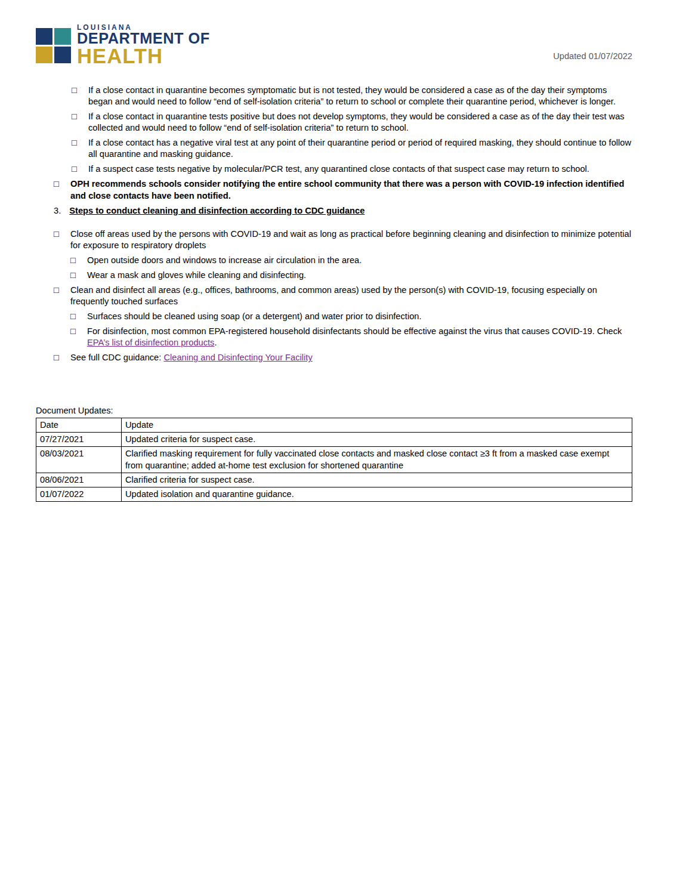LOUISIANA
DEPARTMENT OF
HEALTH
Updated 01/07/2022
If a close contact in quarantine becomes symptomatic but is not tested, they would be considered a case as of the day their symptoms began and would need to follow “end of self-isolation criteria” to return to school or complete their quarantine period, whichever is longer.
If a close contact in quarantine tests positive but does not develop symptoms, they would be considered a case as of the day their test was collected and would need to follow “end of self-isolation criteria” to return to school.
If a close contact has a negative viral test at any point of their quarantine period or period of required masking, they should continue to follow all quarantine and masking guidance.
If a suspect case tests negative by molecular/PCR test, any quarantined close contacts of that suspect case may return to school.
OPH recommends schools consider notifying the entire school community that there was a person with COVID-19 infection identified and close contacts have been notified.
3.
Steps to conduct cleaning and disinfection according to CDC guidance
Close off areas used by the persons with COVID-19 and wait as long as practical before beginning cleaning and disinfection to minimize potential for exposure to respiratory droplets
Open outside doors and windows to increase air circulation in the area.
Wear a mask and gloves while cleaning and disinfecting.
Clean and disinfect all areas (e.g., offices, bathrooms, and common areas) used by the person(s) with COVID-19, focusing especially on frequently touched surfaces
Surfaces should be cleaned using soap (or a detergent) and water prior to disinfection.
For disinfection, most common EPA-registered household disinfectants should be effective against the virus that causes COVID-19. Check EPA’s list of disinfection products.
See full CDC guidance: Cleaning and Disinfecting Your Facility
Document Updates:
| Date | Update |
| 07/27/2021 | Updated criteria for suspect case. |
| 08/03/2021 | Clarified masking requirement for fully vaccinated close contacts and masked close contact ≥3 ft from a masked case exempt from quarantine; added at-home test exclusion for shortened quarantine |
| 08/06/2021 | Clarified criteria for suspect case. |
| 01/07/2022 | Updated isolation and quarantine guidance. |